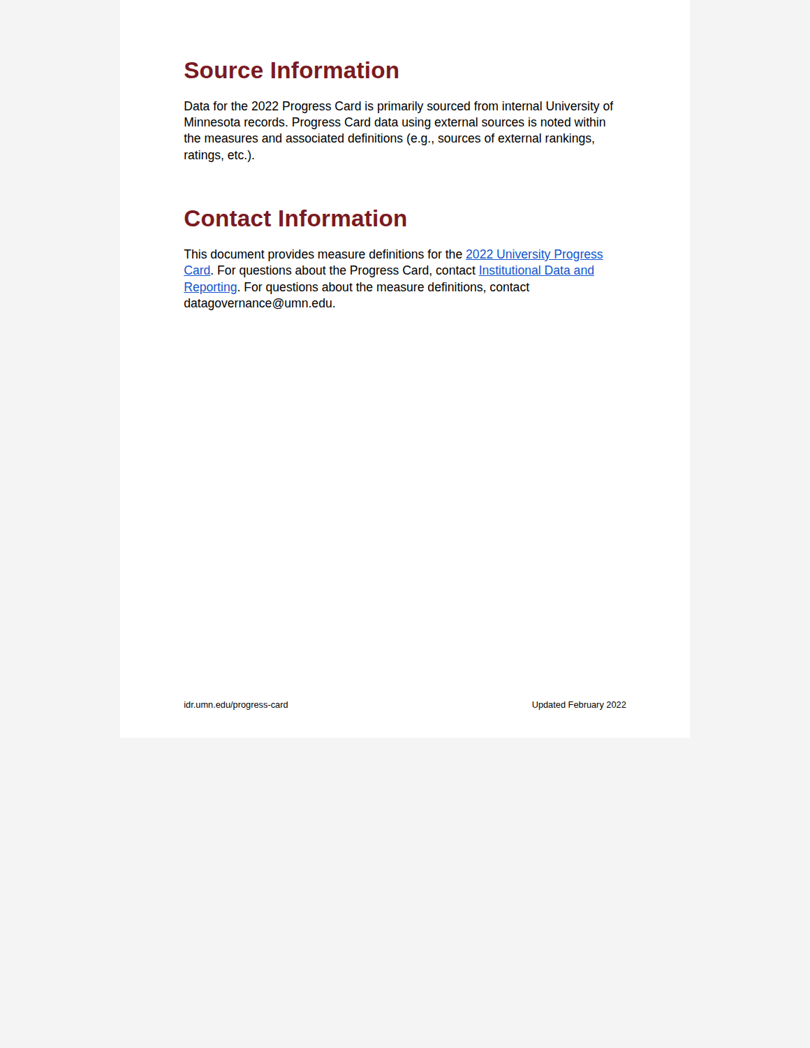Source Information
Data for the 2022 Progress Card is primarily sourced from internal University of Minnesota records. Progress Card data using external sources is noted within the measures and associated definitions (e.g., sources of external rankings, ratings, etc.).
Contact Information
This document provides measure definitions for the 2022 University Progress Card. For questions about the Progress Card, contact Institutional Data and Reporting. For questions about the measure definitions, contact datagovernance@umn.edu.
idr.umn.edu/progress-card Updated February 2022